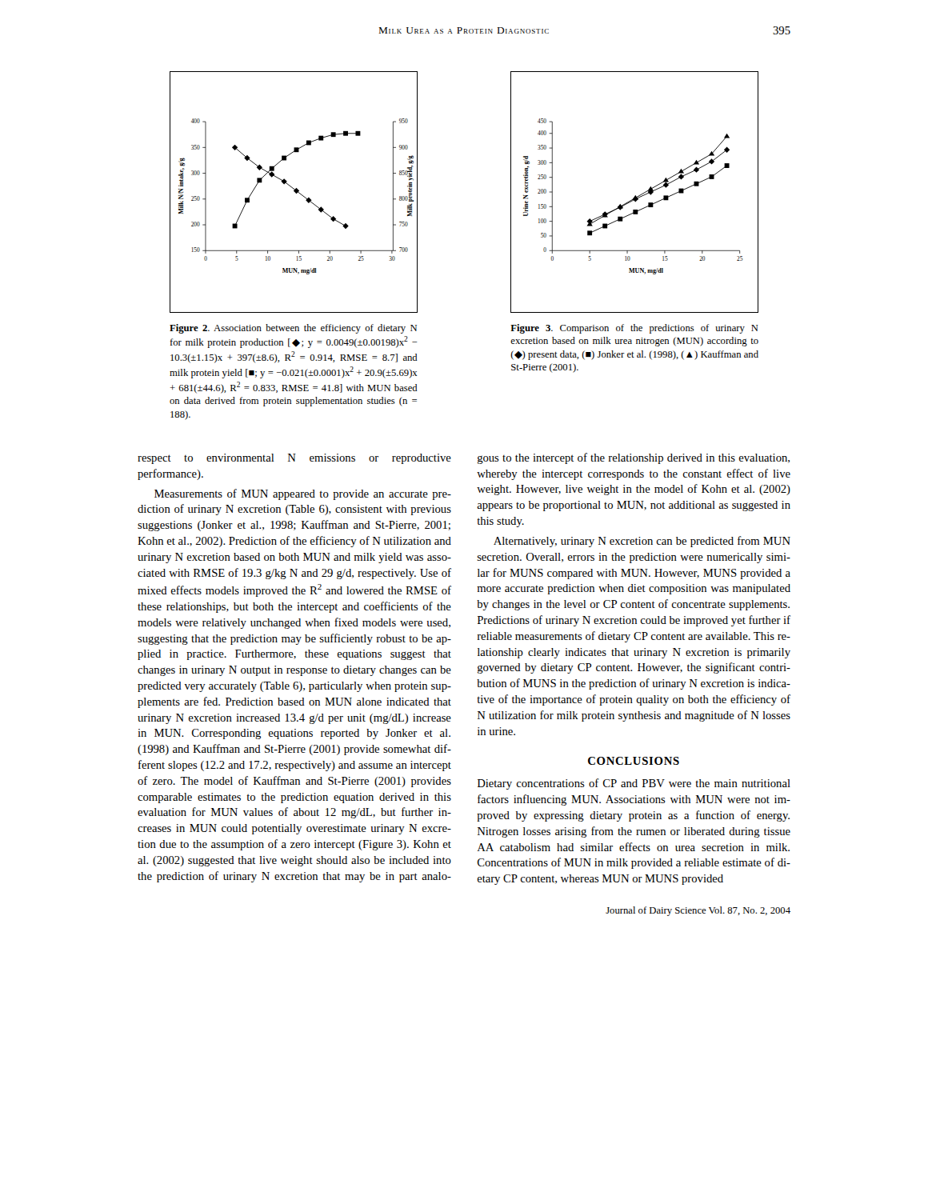Milk Urea as a Protein Diagnostic 395
0 5 10 15 20 25 30 MUN, mg/dl 150 200 250 300 350 400 Milk N/N intake, g/g 700 750 800 850 900 950 Milk protein yield, g/g
Figure 2. Association between the efficiency of dietary N for milk protein production [◆; y = 0.0049(±0.00198)x2 − 10.3(±1.15)x + 397(±8.6), R2 = 0.914, RMSE = 8.7] and milk protein yield [■; y = −0.021(±0.0001)x2 + 20.9(±5.69)x + 681(±44.6), R2 = 0.833, RMSE = 41.8] with MUN based on data derived from protein supplementation studies (n = 188).
0 5 10 15 20 25 MUN, mg/dl 0 50 100 150 200 250 300 350 400 450 Urine N excretion, g/d
Figure 3. Comparison of the predictions of urinary N excretion based on milk urea nitrogen (MUN) according to (◆) present data, (■) Jonker et al. (1998), (▲) Kauffman and St-Pierre (2001).
respect to environmental N emissions or reproductive performance).
Measurements of MUN appeared to provide an accurate prediction of urinary N excretion (Table 6), consistent with previous suggestions (Jonker et al., 1998; Kauffman and St-Pierre, 2001; Kohn et al., 2002). Prediction of the efficiency of N utilization and urinary N excretion based on both MUN and milk yield was associated with RMSE of 19.3 g/kg N and 29 g/d, respectively. Use of mixed effects models improved the R2 and lowered the RMSE of these relationships, but both the intercept and coefficients of the models were relatively unchanged when fixed models were used, suggesting that the prediction may be sufficiently robust to be applied in practice. Furthermore, these equations suggest that changes in urinary N output in response to dietary changes can be predicted very accurately (Table 6), particularly when protein supplements are fed. Prediction based on MUN alone indicated that urinary N excretion increased 13.4 g/d per unit (mg/dL) increase in MUN. Corresponding equations reported by Jonker et al. (1998) and Kauffman and St-Pierre (2001) provide somewhat different slopes (12.2 and 17.2, respectively) and assume an intercept of zero. The model of Kauffman and St-Pierre (2001) provides comparable estimates to the prediction equation derived in this evaluation for MUN values of about 12 mg/dL, but further increases in MUN could potentially overestimate urinary N excretion due to the assumption of a zero intercept (Figure 3). Kohn et al. (2002) suggested that live weight should also be included into the prediction of urinary N excretion that may be in part analogous to the intercept of the relationship derived in this evaluation, whereby the intercept corresponds to the constant effect of live weight. However, live weight in the model of Kohn et al. (2002) appears to be proportional to MUN, not additional as suggested in this study.
Alternatively, urinary N excretion can be predicted from MUN secretion. Overall, errors in the prediction were numerically similar for MUNS compared with MUN. However, MUNS provided a more accurate prediction when diet composition was manipulated by changes in the level or CP content of concentrate supplements. Predictions of urinary N excretion could be improved yet further if reliable measurements of dietary CP content are available. This relationship clearly indicates that urinary N excretion is primarily governed by dietary CP content. However, the significant contribution of MUNS in the prediction of urinary N excretion is indicative of the importance of protein quality on both the efficiency of N utilization for milk protein synthesis and magnitude of N losses in urine.
CONCLUSIONS
Dietary concentrations of CP and PBV were the main nutritional factors influencing MUN. Associations with MUN were not improved by expressing dietary protein as a function of energy. Nitrogen losses arising from the rumen or liberated during tissue AA catabolism had similar effects on urea secretion in milk. Concentrations of MUN in milk provided a reliable estimate of dietary CP content, whereas MUN or MUNS provided
Journal of Dairy Science Vol. 87, No. 2, 2004